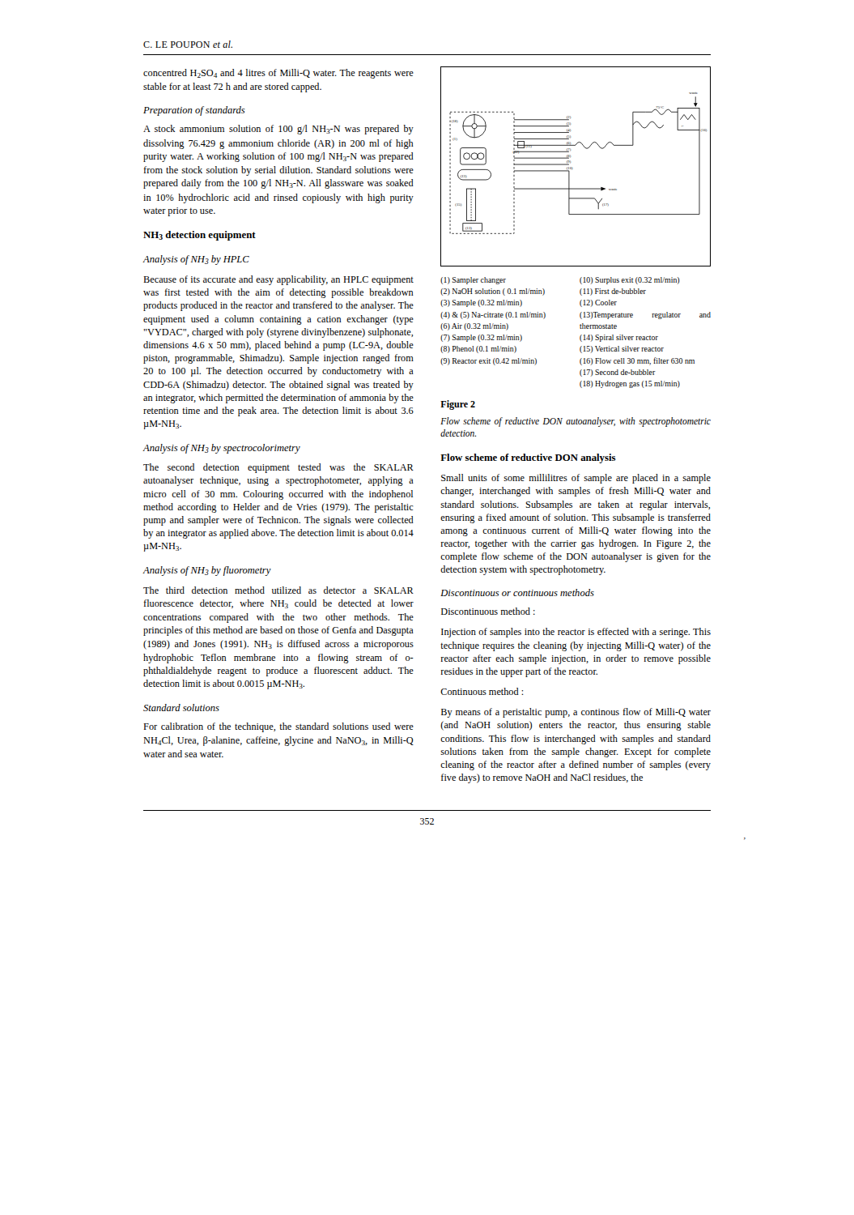C. LE POUPON et al.
concentred H2SO4 and 4 litres of Milli-Q water. The reagents were stable for at least 72 h and are stored capped.
Preparation of standards
A stock ammonium solution of 100 g/l NH3-N was prepared by dissolving 76.429 g ammonium chloride (AR) in 200 ml of high purity water. A working solution of 100 mg/l NH3-N was prepared from the stock solution by serial dilution. Standard solutions were prepared daily from the 100 g/l NH3-N. All glassware was soaked in 10% hydrochloric acid and rinsed copiously with high purity water prior to use.
NH3 detection equipment
Analysis of NH3 by HPLC
Because of its accurate and easy applicability, an HPLC equipment was first tested with the aim of detecting possible breakdown products produced in the reactor and transfered to the analyser. The equipment used a column containing a cation exchanger (type "VYDAC", charged with poly (styrene divinylbenzene) sulphonate, dimensions 4.6 x 50 mm), placed behind a pump (LC-9A, double piston, programmable, Shimadzu). Sample injection ranged from 20 to 100 µl. The detection occurred by conductometry with a CDD-6A (Shimadzu) detector. The obtained signal was treated by an integrator, which permitted the determination of ammonia by the retention time and the peak area. The detection limit is about 3.6 µM-NH3.
Analysis of NH3 by spectrocolorimetry
The second detection equipment tested was the SKALAR autoanalyser technique, using a spectrophotometer, applying a micro cell of 30 mm. Colouring occurred with the indophenol method according to Helder and de Vries (1979). The peristaltic pump and sampler were of Technicon. The signals were collected by an integrator as applied above. The detection limit is about 0.014 µM-NH3.
Analysis of NH3 by fluorometry
The third detection method utilized as detector a SKALAR fluorescence detector, where NH3 could be detected at lower concentrations compared with the two other methods. The principles of this method are based on those of Genfa and Dasgupta (1989) and Jones (1991). NH3 is diffused across a microporous hydrophobic Teflon membrane into a flowing stream of o-phthaldialdehyde reagent to produce a fluorescent adduct. The detection limit is about 0.0015 µM-NH3.
Standard solutions
For calibration of the technique, the standard solutions used were NH4Cl, Urea, β-alanine, caffeine, glycine and NaNO3, in Milli-Q water and sea water.
waste ⌐ (16) 75°C (1) (18) (13) (15) (13) (2) (3) (4) (5) (6) (7) (8) (9) (10) (11) (12) waste (17)
(1) Sampler changer
(2) NaOH solution ( 0.1 ml/min)
(3) Sample (0.32 ml/min)
(4) & (5) Na-citrate (0.1 ml/min)
(6) Air (0.32 ml/min)
(7) Sample (0.32 ml/min)
(8) Phenol (0.1 ml/min)
(9) Reactor exit (0.42 ml/min)
(10) Surplus exit (0.32 ml/min)
(11) First de-bubbler
(12) Cooler
(13)Temperature regulator and thermostate
(14) Spiral silver reactor
(15) Vertical silver reactor
(16) Flow cell 30 mm, filter 630 nm
(17) Second de-bubbler
(18) Hydrogen gas (15 ml/min)
Figure 2
Flow scheme of reductive DON autoanalyser, with spectrophotometric detection.
Flow scheme of reductive DON analysis
Small units of some millilitres of sample are placed in a sample changer, interchanged with samples of fresh Milli-Q water and standard solutions. Subsamples are taken at regular intervals, ensuring a fixed amount of solution. This subsample is transferred among a continuous current of Milli-Q water flowing into the reactor, together with the carrier gas hydrogen. In Figure 2, the complete flow scheme of the DON autoanalyser is given for the detection system with spectrophotometry.
Discontinuous or continuous methods
Discontinuous method :
Injection of samples into the reactor is effected with a seringe. This technique requires the cleaning (by injecting Milli-Q water) of the reactor after each sample injection, in order to remove possible residues in the upper part of the reactor.
Continuous method :
By means of a peristaltic pump, a continous flow of Milli-Q water (and NaOH solution) enters the reactor, thus ensuring stable conditions. This flow is interchanged with samples and standard solutions taken from the sample changer. Except for complete cleaning of the reactor after a defined number of samples (every five days) to remove NaOH and NaCl residues, the
352
,